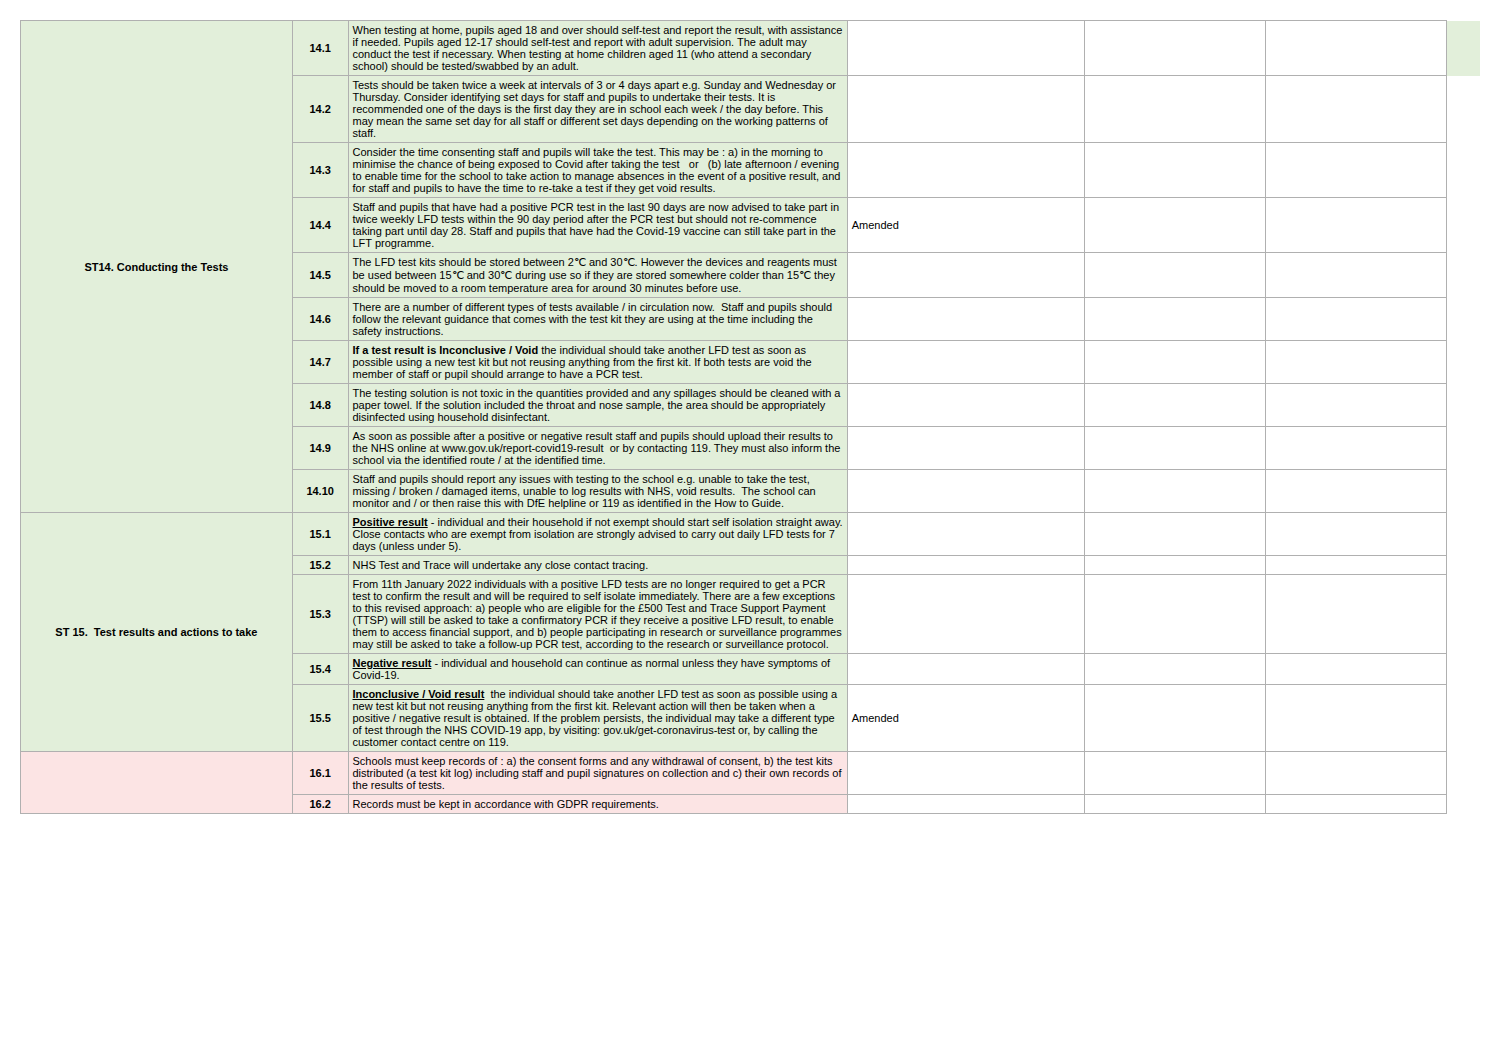| ST14. Conducting the Tests | 14.1 | When testing at home, pupils aged 18 and over should self-test and report the result, with assistance if needed. Pupils aged 12-17 should self-test and report with adult supervision. The adult may conduct the test if necessary. When testing at home children aged 11 (who attend a secondary school) should be tested/swabbed by an adult. | | | | |
| 14.2 | Tests should be taken twice a week at intervals of 3 or 4 days apart e.g. Sunday and Wednesday or Thursday. Consider identifying set days for staff and pupils to undertake their tests. It is recommended one of the days is the first day they are in school each week / the day before. This may mean the same set day for all staff or different set days depending on the working patterns of staff. | | | | |
| 14.3 | Consider the time consenting staff and pupils will take the test. This may be : a) in the morning to minimise the chance of being exposed to Covid after taking the test or (b) late afternoon / evening to enable time for the school to take action to manage absences in the event of a positive result, and for staff and pupils to have the time to re-take a test if they get void results. | | | | |
| 14.4 | Staff and pupils that have had a positive PCR test in the last 90 days are now advised to take part in twice weekly LFD tests within the 90 day period after the PCR test but should not re-commence taking part until day 28. Staff and pupils that have had the Covid-19 vaccine can still take part in the LFT programme. | Amended | | | |
| 14.5 | The LFD test kits should be stored between 2℃ and 30℃. However the devices and reagents must be used between 15℃ and 30℃ during use so if they are stored somewhere colder than 15℃ they should be moved to a room temperature area for around 30 minutes before use. | | | | |
| 14.6 | There are a number of different types of tests available / in circulation now. Staff and pupils should follow the relevant guidance that comes with the test kit they are using at the time including the safety instructions. | | | | |
| 14.7 | If a test result is Inconclusive / Void the individual should take another LFD test as soon as possible using a new test kit but not reusing anything from the first kit. If both tests are void the member of staff or pupil should arrange to have a PCR test. | | | | |
| 14.8 | The testing solution is not toxic in the quantities provided and any spillages should be cleaned with a paper towel. If the solution included the throat and nose sample, the area should be appropriately disinfected using household disinfectant. | | | | |
| 14.9 | As soon as possible after a positive or negative result staff and pupils should upload their results to the NHS online at www.gov.uk/report-covid19-result or by contacting 119. They must also inform the school via the identified route / at the identified time. | | | | |
| 14.10 | Staff and pupils should report any issues with testing to the school e.g. unable to take the test, missing / broken / damaged items, unable to log results with NHS, void results. The school can monitor and / or then raise this with DfE helpline or 119 as identified in the How to Guide. | | | | |
| ST 15. Test results and actions to take | 15.1 | Positive result - individual and their household if not exempt should start self isolation straight away. Close contacts who are exempt from isolation are strongly advised to carry out daily LFD tests for 7 days (unless under 5). | | | | |
| 15.2 | NHS Test and Trace will undertake any close contact tracing. | | | | |
| 15.3 | From 11th January 2022 individuals with a positive LFD tests are no longer required to get a PCR test to confirm the result and will be required to self isolate immediately. There are a few exceptions to this revised approach: a) people who are eligible for the £500 Test and Trace Support Payment (TTSP) will still be asked to take a confirmatory PCR if they receive a positive LFD result, to enable them to access financial support, and b) people participating in research or surveillance programmes may still be asked to take a follow-up PCR test, according to the research or surveillance protocol. | | | | |
| 15.4 | Negative result - individual and household can continue as normal unless they have symptoms of Covid-19. | | | | |
| 15.5 | Inconclusive / Void result the individual should take another LFD test as soon as possible using a new test kit but not reusing anything from the first kit. Relevant action will then be taken when a positive / negative result is obtained. If the problem persists, the individual may take a different type of test through the NHS COVID-19 app, by visiting: gov.uk/get-coronavirus-test or, by calling the customer contact centre on 119. | Amended | | | |
| | 16.1 | Schools must keep records of : a) the consent forms and any withdrawal of consent, b) the test kits distributed (a test kit log) including staff and pupil signatures on collection and c) their own records of the results of tests. | | | | |
| 16.2 | Records must be kept in accordance with GDPR requirements. | | | | |